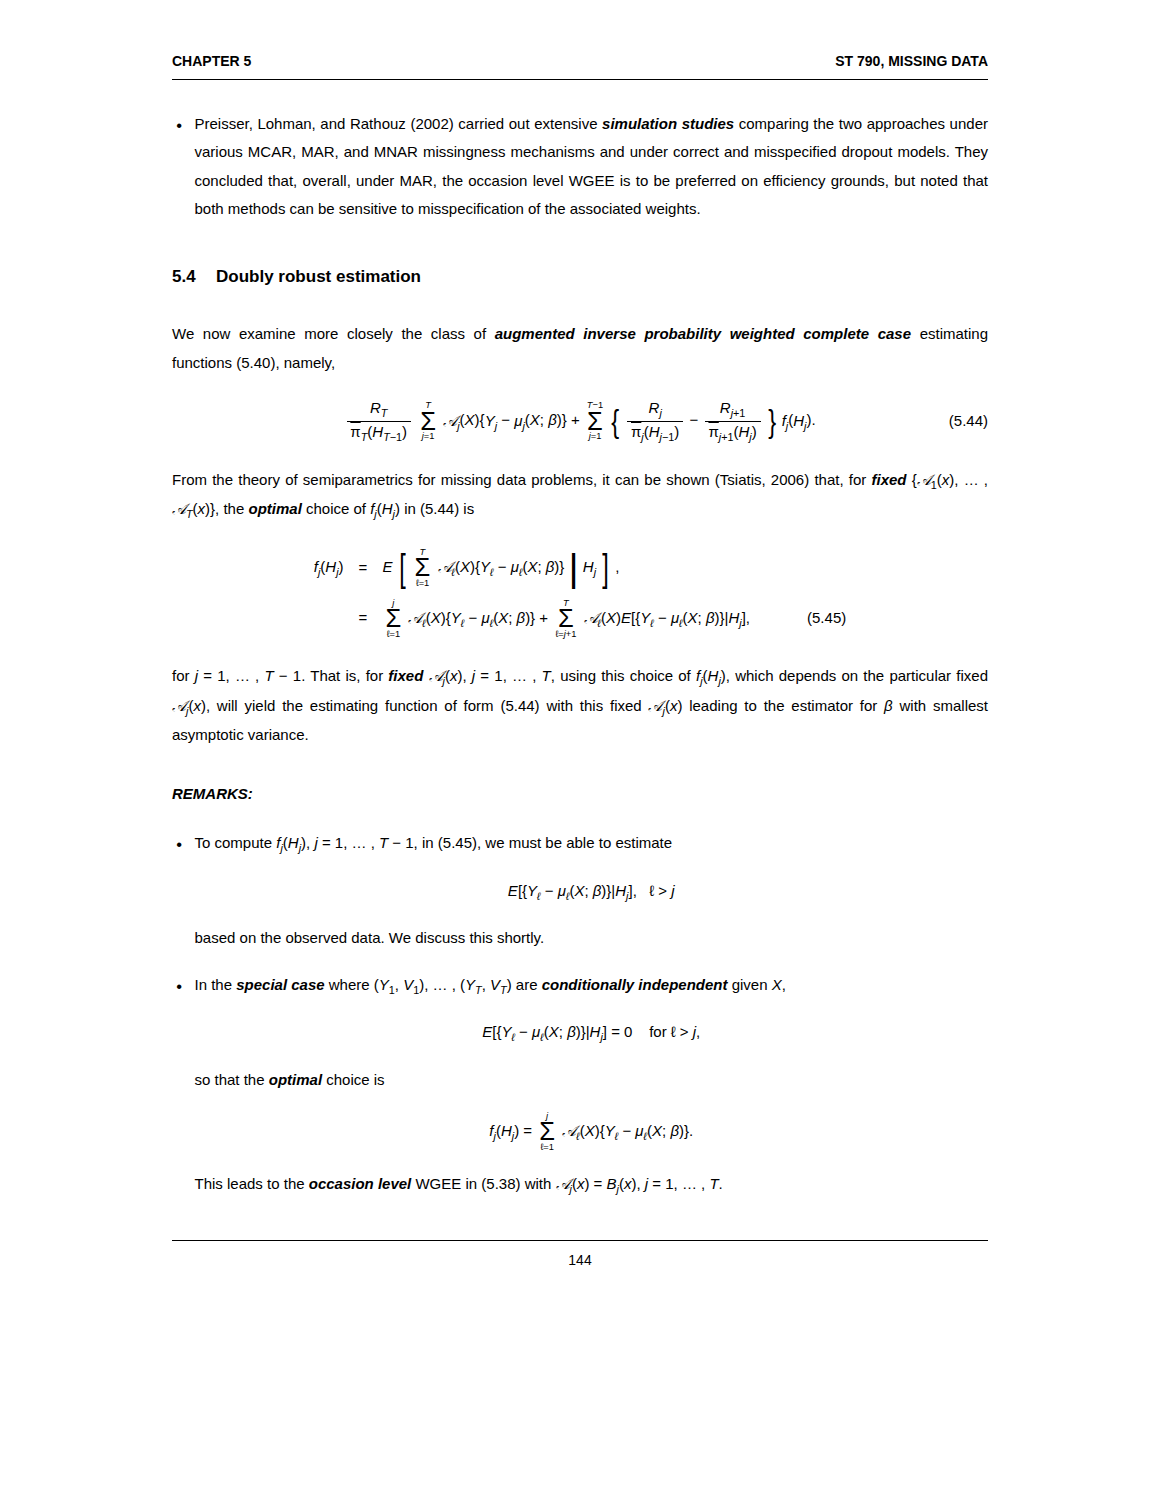CHAPTER 5 ST 790, MISSING DATA
Preisser, Lohman, and Rathouz (2002) carried out extensive simulation studies comparing the two approaches under various MCAR, MAR, and MNAR missingness mechanisms and under correct and misspecified dropout models. They concluded that, overall, under MAR, the occasion level WGEE is to be preferred on efficiency grounds, but noted that both methods can be sensitive to misspecification of the associated weights.
5.4 Doubly robust estimation
We now examine more closely the class of augmented inverse probability weighted complete case estimating functions (5.40), namely,
RT πT(HT−1) TΣj=1 𝒜j(X){Yj − μj(X; β)} + T−1 Σj=1 { Rj πj(Hj−1) − Rj+1 πj+1(Hj) } fj(Hj).
(5.44)
From the theory of semiparametrics for missing data problems, it can be shown (Tsiatis, 2006) that, for fixed {𝒜1(x), … , 𝒜T(x)}, the optimal choice of fj(Hj) in (5.44) is
| f j ( H j ) | = | E [ T Σ ℓ=1 𝒜 ℓ ( X ){ Y ℓ − μ ℓ ( X ; β )} / H j ] , | |
| | = | j Σ ℓ=1 𝒜 ℓ ( X ){ Y ℓ − μ ℓ ( X ; β )} + T Σ ℓ= j +1 𝒜 ℓ ( X ) E [{ Y ℓ − μ ℓ ( X ; β )}/ H j ], | (5.45) |
for j = 1, … , T − 1. That is, for fixed 𝒜j(x), j = 1, … , T, using this choice of fj(Hj), which depends on the particular fixed 𝒜j(x), will yield the estimating function of form (5.44) with this fixed 𝒜j(x) leading to the estimator for β with smallest asymptotic variance.
REMARKS:
To compute fj(Hj), j = 1, … , T − 1, in (5.45), we must be able to estimate
E[{Yℓ − μℓ(X; β)}|Hj], ℓ > j
based on the observed data. We discuss this shortly.
In the special case where (Y1, V1), … , (YT, VT) are conditionally independent given X,
E[{Yℓ − μℓ(X; β)}|Hj] = 0 for ℓ > j,
so that the optimal choice is
fj(Hj) = jΣℓ=1 𝒜ℓ(X){Yℓ − μℓ(X; β)}.
This leads to the occasion level WGEE in (5.38) with 𝒜j(x) = Bj(x), j = 1, … , T.
144